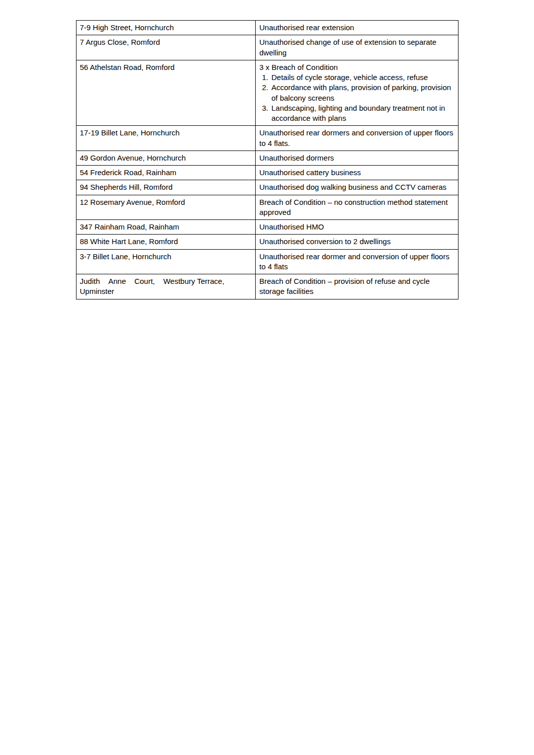| 7-9 High Street, Hornchurch | Unauthorised rear extension |
| 7 Argus Close, Romford | Unauthorised change of use of extension to separate dwelling |
| 56 Athelstan Road, Romford | 3 x Breach of Condition Details of cycle storage, vehicle access, refuse Accordance with plans, provision of parking, provision of balcony screens Landscaping, lighting and boundary treatment not in accordance with plans |
| 17-19 Billet Lane, Hornchurch | Unauthorised rear dormers and conversion of upper floors to 4 flats. |
| 49 Gordon Avenue, Hornchurch | Unauthorised dormers |
| 54 Frederick Road, Rainham | Unauthorised cattery business |
| 94 Shepherds Hill, Romford | Unauthorised dog walking business and CCTV cameras |
| 12 Rosemary Avenue, Romford | Breach of Condition – no construction method statement approved |
| 347 Rainham Road, Rainham | Unauthorised HMO |
| 88 White Hart Lane, Romford | Unauthorised conversion to 2 dwellings |
| 3-7 Billet Lane, Hornchurch | Unauthorised rear dormer and conversion of upper floors to 4 flats |
| Judith Anne Court, Westbury Terrace, Upminster | Breach of Condition – provision of refuse and cycle storage facilities |